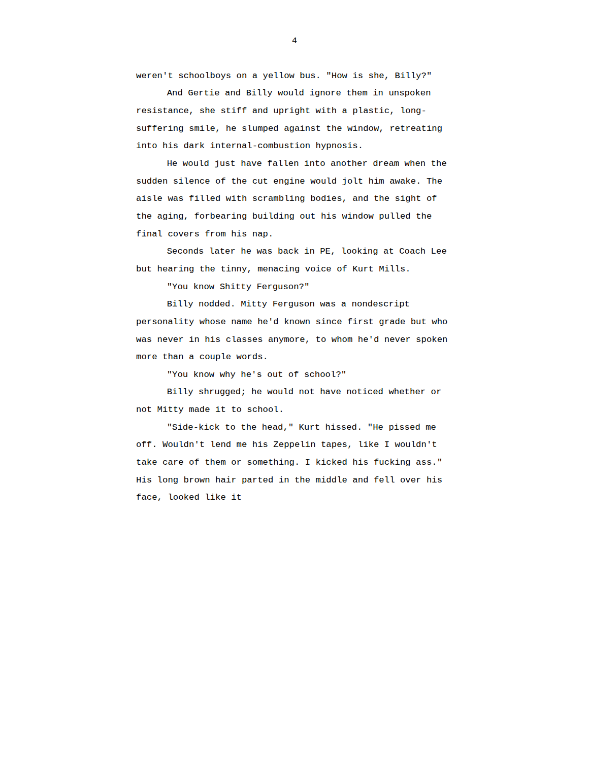4
weren't schoolboys on a yellow bus. "How is she, Billy?"
And Gertie and Billy would ignore them in unspoken resistance, she stiff and upright with a plastic, long-suffering smile, he slumped against the window, retreating into his dark internal-combustion hypnosis.
He would just have fallen into another dream when the sudden silence of the cut engine would jolt him awake. The aisle was filled with scrambling bodies, and the sight of the aging, forbearing building out his window pulled the final covers from his nap.
Seconds later he was back in PE, looking at Coach Lee but hearing the tinny, menacing voice of Kurt Mills.
"You know Shitty Ferguson?"
Billy nodded. Mitty Ferguson was a nondescript personality whose name he'd known since first grade but who was never in his classes anymore, to whom he'd never spoken more than a couple words.
"You know why he's out of school?"
Billy shrugged; he would not have noticed whether or not Mitty made it to school.
"Side-kick to the head," Kurt hissed. "He pissed me off. Wouldn't lend me his Zeppelin tapes, like I wouldn't take care of them or something. I kicked his fucking ass." His long brown hair parted in the middle and fell over his face, looked like it